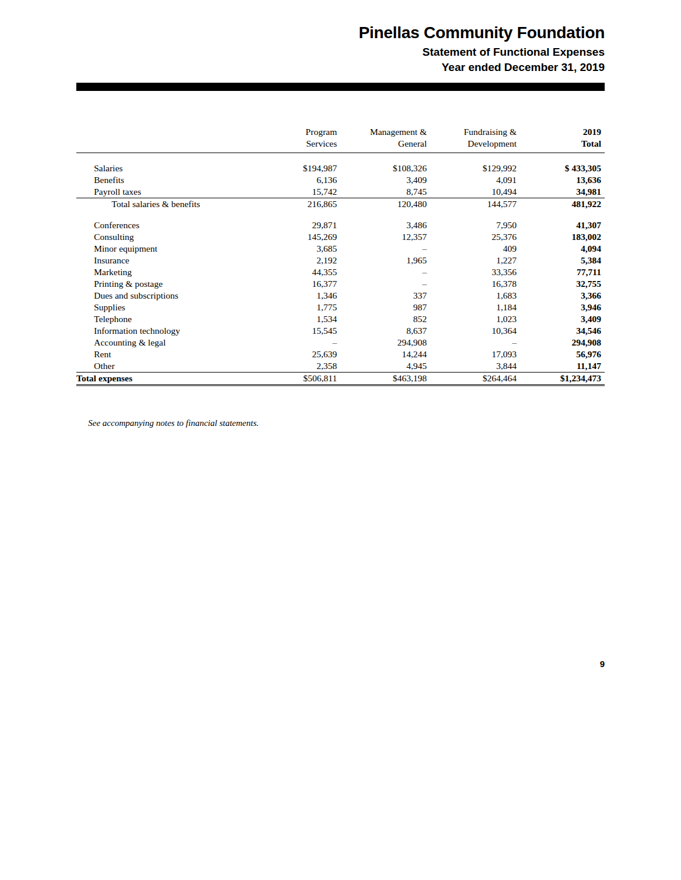Pinellas Community Foundation
Statement of Functional Expenses
Year ended December 31, 2019
| | Program Services | Management & General | Fundraising & Development | 2019 Total |
| --- | --- | --- | --- | --- |
| Salaries | $194,987 | $108,326 | $129,992 | $ 433,305 |
| Benefits | 6,136 | 3,409 | 4,091 | 13,636 |
| Payroll taxes | 15,742 | 8,745 | 10,494 | 34,981 |
| Total salaries & benefits | 216,865 | 120,480 | 144,577 | 481,922 |
| Conferences | 29,871 | 3,486 | 7,950 | 41,307 |
| Consulting | 145,269 | 12,357 | 25,376 | 183,002 |
| Minor equipment | 3,685 | – | 409 | 4,094 |
| Insurance | 2,192 | 1,965 | 1,227 | 5,384 |
| Marketing | 44,355 | – | 33,356 | 77,711 |
| Printing & postage | 16,377 | – | 16,378 | 32,755 |
| Dues and subscriptions | 1,346 | 337 | 1,683 | 3,366 |
| Supplies | 1,775 | 987 | 1,184 | 3,946 |
| Telephone | 1,534 | 852 | 1,023 | 3,409 |
| Information technology | 15,545 | 8,637 | 10,364 | 34,546 |
| Accounting & legal | – | 294,908 | – | 294,908 |
| Rent | 25,639 | 14,244 | 17,093 | 56,976 |
| Other | 2,358 | 4,945 | 3,844 | 11,147 |
| Total expenses | $506,811 | $463,198 | $264,464 | $1,234,473 |
See accompanying notes to financial statements.
9